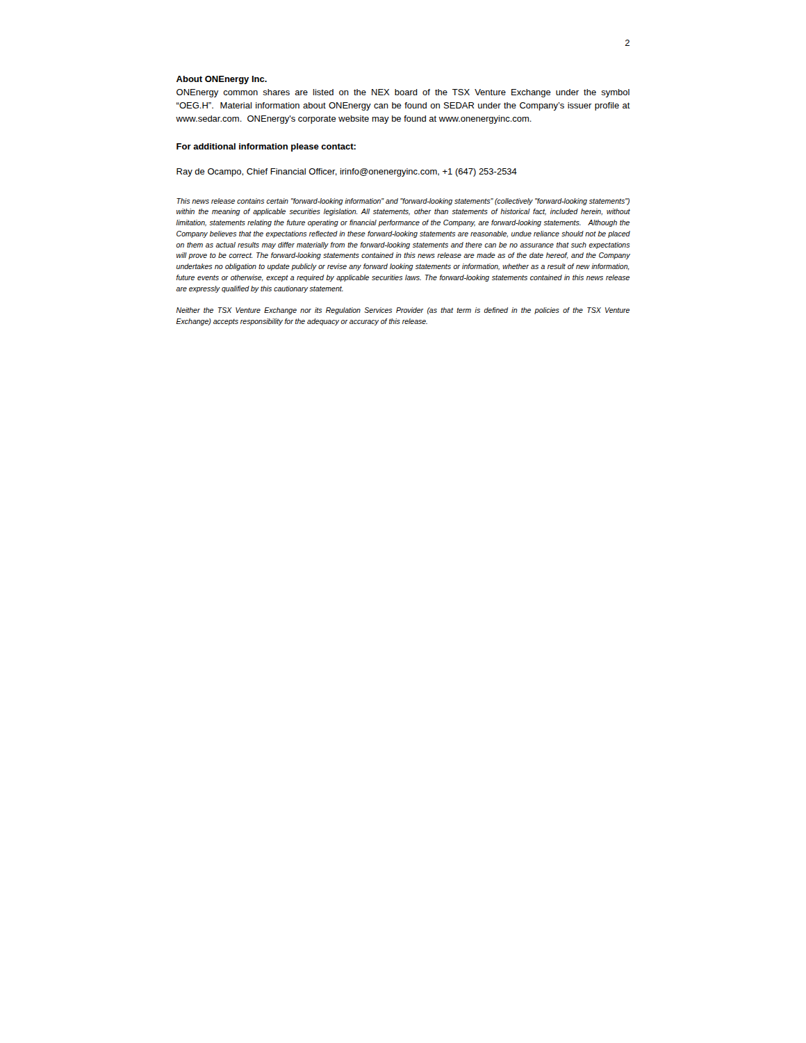2
About ONEnergy Inc.
ONEnergy common shares are listed on the NEX board of the TSX Venture Exchange under the symbol “OEG.H”. Material information about ONEnergy can be found on SEDAR under the Company’s issuer profile at www.sedar.com. ONEnergy's corporate website may be found at www.onenergyinc.com.
For additional information please contact:
Ray de Ocampo, Chief Financial Officer, irinfo@onenergyinc.com, +1 (647) 253-2534
This news release contains certain "forward-looking information" and "forward-looking statements" (collectively "forward-looking statements") within the meaning of applicable securities legislation. All statements, other than statements of historical fact, included herein, without limitation, statements relating the future operating or financial performance of the Company, are forward-looking statements. Although the Company believes that the expectations reflected in these forward-looking statements are reasonable, undue reliance should not be placed on them as actual results may differ materially from the forward-looking statements and there can be no assurance that such expectations will prove to be correct. The forward-looking statements contained in this news release are made as of the date hereof, and the Company undertakes no obligation to update publicly or revise any forward looking statements or information, whether as a result of new information, future events or otherwise, except a required by applicable securities laws. The forward-looking statements contained in this news release are expressly qualified by this cautionary statement.
Neither the TSX Venture Exchange nor its Regulation Services Provider (as that term is defined in the policies of the TSX Venture Exchange) accepts responsibility for the adequacy or accuracy of this release.